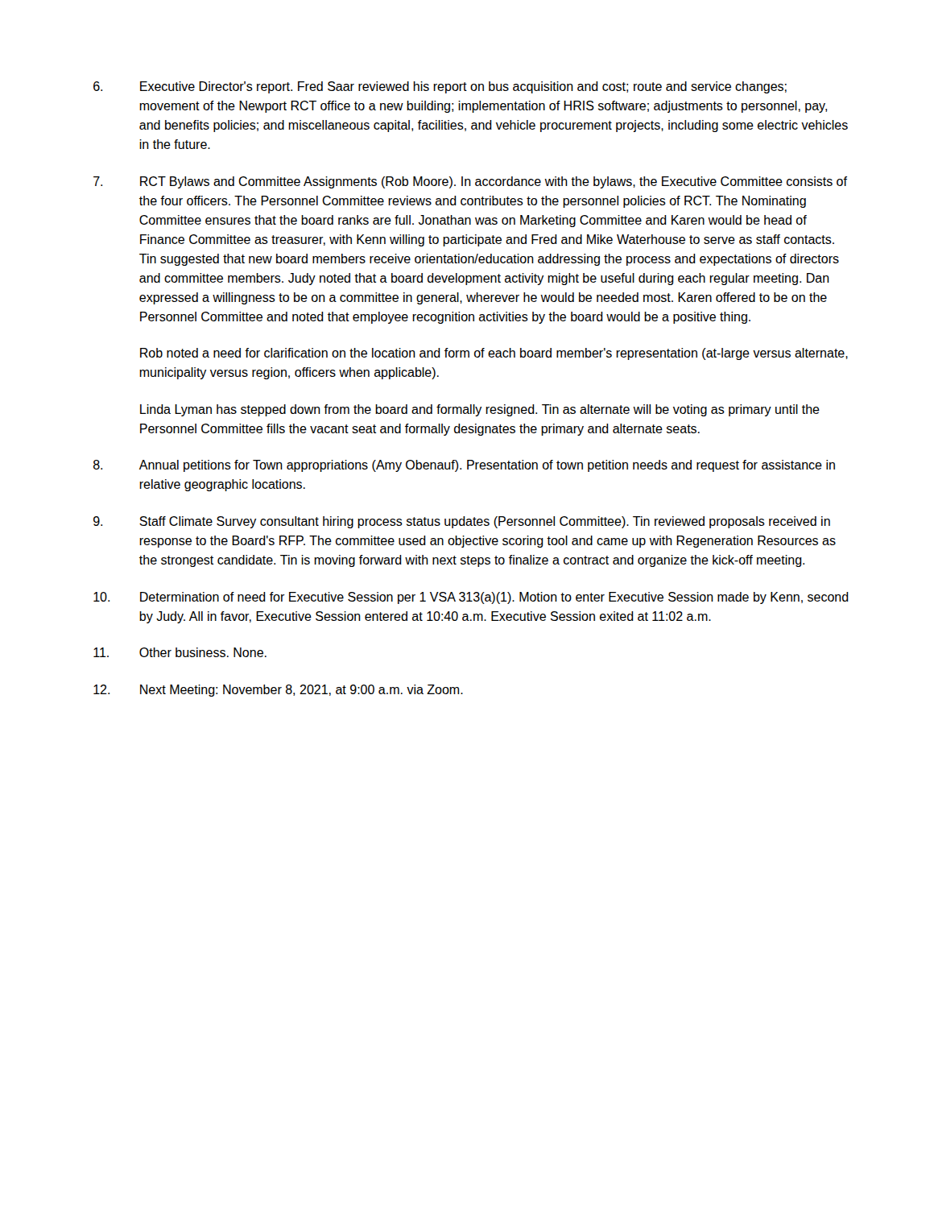6.
Executive Director's report. Fred Saar reviewed his report on bus acquisition and cost; route and service changes; movement of the Newport RCT office to a new building; implementation of HRIS software; adjustments to personnel, pay, and benefits policies; and miscellaneous capital, facilities, and vehicle procurement projects, including some electric vehicles in the future.
7.
RCT Bylaws and Committee Assignments (Rob Moore). In accordance with the bylaws, the Executive Committee consists of the four officers. The Personnel Committee reviews and contributes to the personnel policies of RCT. The Nominating Committee ensures that the board ranks are full. Jonathan was on Marketing Committee and Karen would be head of Finance Committee as treasurer, with Kenn willing to participate and Fred and Mike Waterhouse to serve as staff contacts. Tin suggested that new board members receive orientation/education addressing the process and expectations of directors and committee members. Judy noted that a board development activity might be useful during each regular meeting. Dan expressed a willingness to be on a committee in general, wherever he would be needed most. Karen offered to be on the Personnel Committee and noted that employee recognition activities by the board would be a positive thing.
Rob noted a need for clarification on the location and form of each board member's representation (at-large versus alternate, municipality versus region, officers when applicable).
Linda Lyman has stepped down from the board and formally resigned. Tin as alternate will be voting as primary until the Personnel Committee fills the vacant seat and formally designates the primary and alternate seats.
8.
Annual petitions for Town appropriations (Amy Obenauf). Presentation of town petition needs and request for assistance in relative geographic locations.
9.
Staff Climate Survey consultant hiring process status updates (Personnel Committee). Tin reviewed proposals received in response to the Board's RFP. The committee used an objective scoring tool and came up with Regeneration Resources as the strongest candidate. Tin is moving forward with next steps to finalize a contract and organize the kick-off meeting.
10.
Determination of need for Executive Session per 1 VSA 313(a)(1). Motion to enter Executive Session made by Kenn, second by Judy. All in favor, Executive Session entered at 10:40 a.m. Executive Session exited at 11:02 a.m.
11.
Other business. None.
12.
Next Meeting: November 8, 2021, at 9:00 a.m. via Zoom.